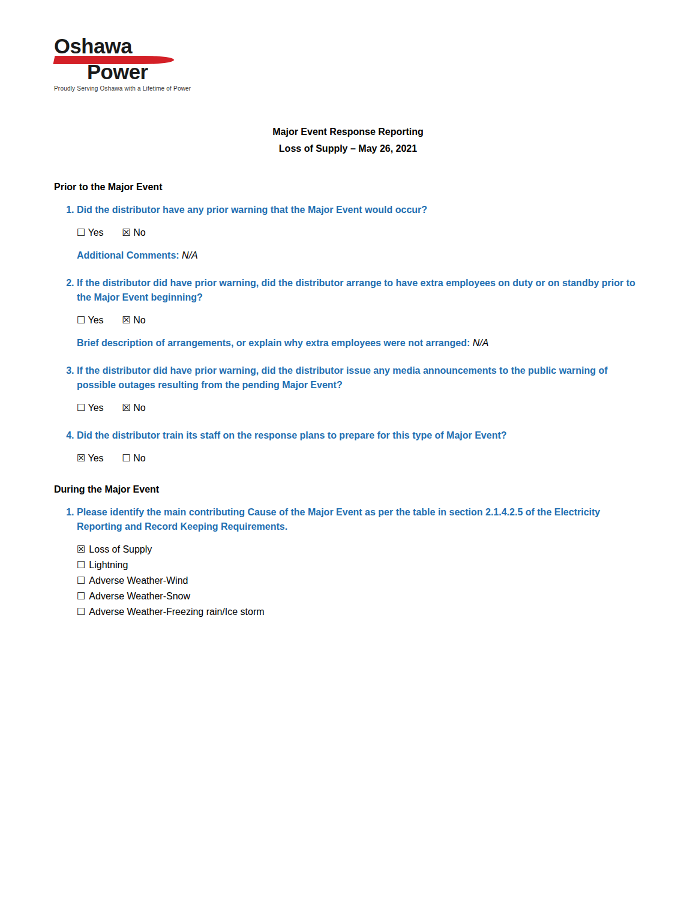Oshawa Power
Proudly Serving Oshawa with a Lifetime of Power
Major Event Response Reporting
Loss of Supply – May 26, 2021
Prior to the Major Event
Did the distributor have any prior warning that the Major Event would occur?
☐ Yes ☒ No
Additional Comments: N/A
If the distributor did have prior warning, did the distributor arrange to have extra employees on duty or on standby prior to the Major Event beginning?
☐ Yes ☒ No
Brief description of arrangements, or explain why extra employees were not arranged: N/A
If the distributor did have prior warning, did the distributor issue any media announcements to the public warning of possible outages resulting from the pending Major Event?
☐ Yes ☒ No
Did the distributor train its staff on the response plans to prepare for this type of Major Event?
☒ Yes ☐ No
During the Major Event
Please identify the main contributing Cause of the Major Event as per the table in section 2.1.4.2.5 of the Electricity Reporting and Record Keeping Requirements.
☒Loss of Supply
☐Lightning
☐Adverse Weather-Wind
☐Adverse Weather-Snow
☐Adverse Weather-Freezing rain/Ice storm